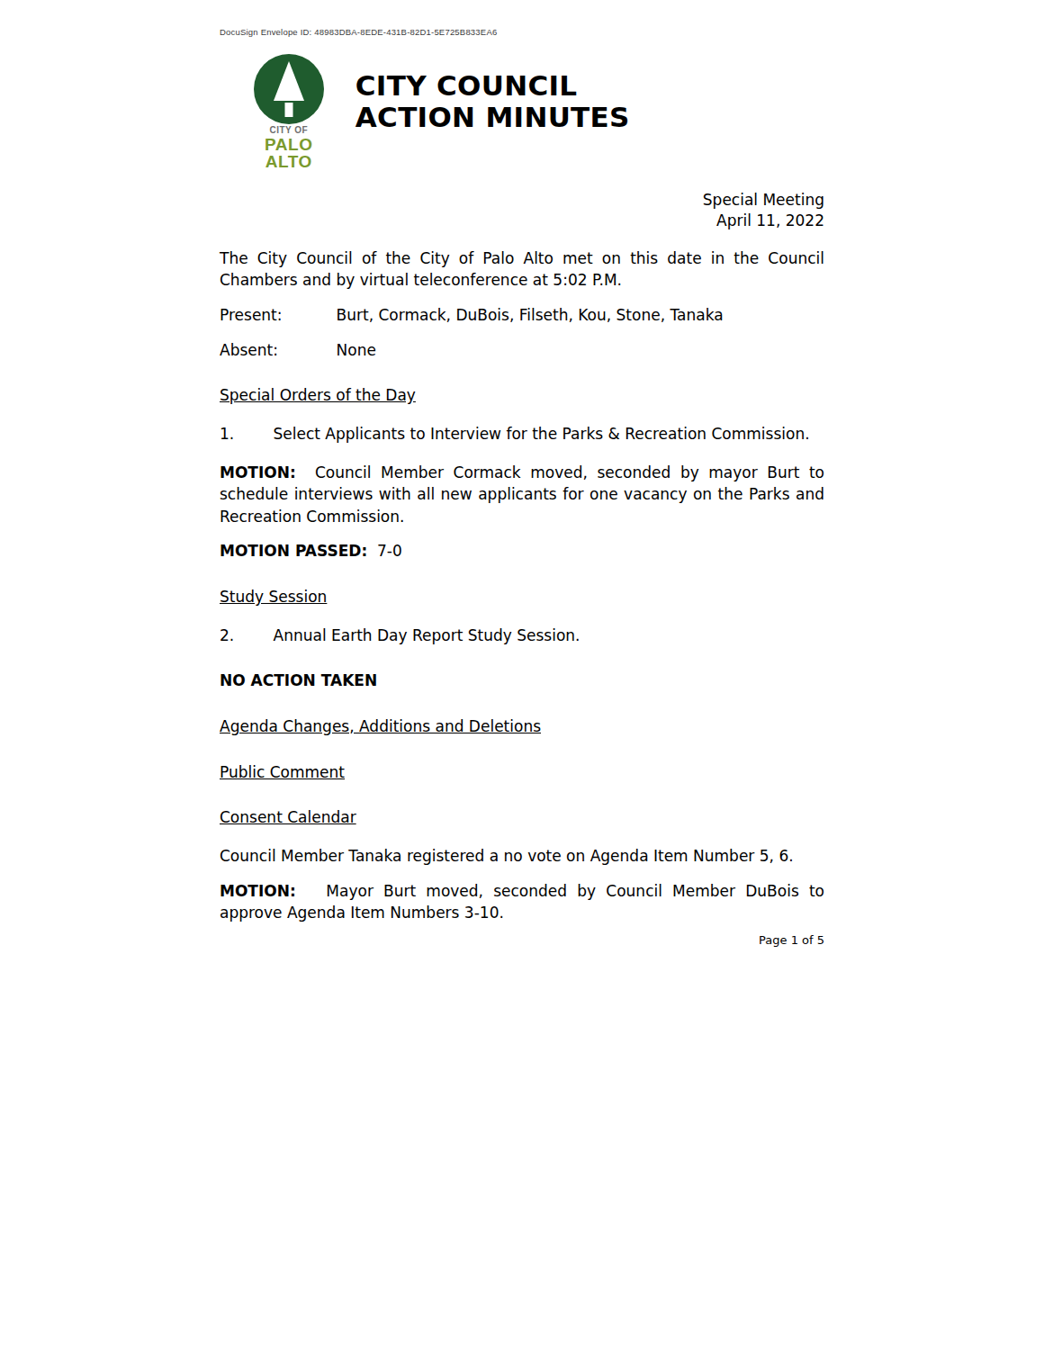DocuSign Envelope ID: 48983DBA-8EDE-431B-82D1-5E725B833EA6
CITY OF
PALO
ALTO
CITY COUNCIL
ACTION MINUTES
Special Meeting
April 11, 2022
The City Council of the City of Palo Alto met on this date in the Council Chambers and by virtual teleconference at 5:02 P.M.
Present:
Burt, Cormack, DuBois, Filseth, Kou, Stone, Tanaka
Absent:
None
Special Orders of the Day
1.
Select Applicants to Interview for the Parks & Recreation Commission.
MOTION: Council Member Cormack moved, seconded by mayor Burt to schedule interviews with all new applicants for one vacancy on the Parks and Recreation Commission.
MOTION PASSED: 7-0
Study Session
2.
Annual Earth Day Report Study Session.
NO ACTION TAKEN
Agenda Changes, Additions and Deletions
Public Comment
Consent Calendar
Council Member Tanaka registered a no vote on Agenda Item Number 5, 6.
MOTION: Mayor Burt moved, seconded by Council Member DuBois to approve Agenda Item Numbers 3-10.
Page 1 of 5